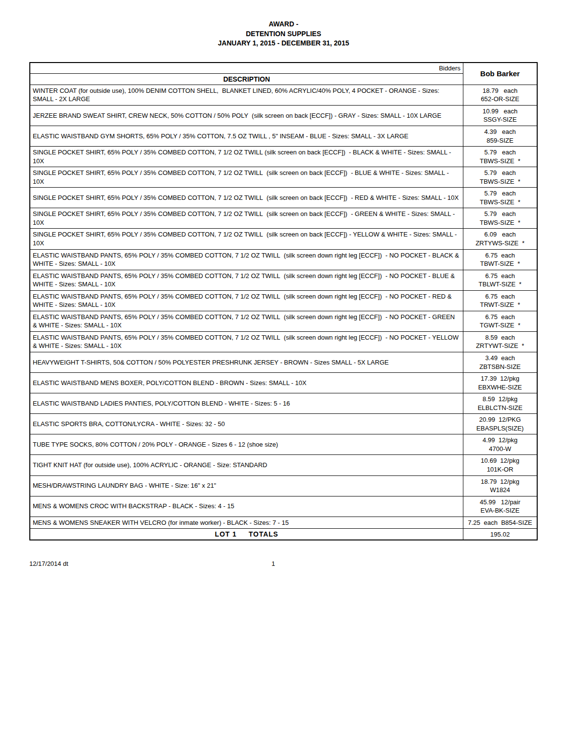AWARD -
DETENTION SUPPLIES
JANUARY 1, 2015 - DECEMBER 31, 2015
| Bidders | Bob Barker |
| DESCRIPTION |
| WINTER COAT (for outside use), 100% DENIM COTTON SHELL, BLANKET LINED, 60% ACRYLIC/40% POLY, 4 POCKET - ORANGE - Sizes: SMALL - 2X LARGE | 18.79 each 652-OR-SIZE |
| JERZEE BRAND SWEAT SHIRT, CREW NECK, 50% COTTON / 50% POLY (silk screen on back [ECCF]) - GRAY - Sizes: SMALL - 10X LARGE | 10.99 each SSGY-SIZE |
| ELASTIC WAISTBAND GYM SHORTS, 65% POLY / 35% COTTON, 7.5 OZ TWILL , 5" INSEAM - BLUE - Sizes: SMALL - 3X LARGE | 4.39 each 859-SIZE |
| SINGLE POCKET SHIRT, 65% POLY / 35% COMBED COTTON, 7 1/2 OZ TWILL (silk screen on back [ECCF]) - BLACK & WHITE - Sizes: SMALL - 10X | 5.79 each TBWS-SIZE * |
| SINGLE POCKET SHIRT, 65% POLY / 35% COMBED COTTON, 7 1/2 OZ TWILL (silk screen on back [ECCF]) - BLUE & WHITE - Sizes: SMALL - 10X | 5.79 each TBWS-SIZE * |
| SINGLE POCKET SHIRT, 65% POLY / 35% COMBED COTTON, 7 1/2 OZ TWILL (silk screen on back [ECCF]) - RED & WHITE - Sizes: SMALL - 10X | 5.79 each TBWS-SIZE * |
| SINGLE POCKET SHIRT, 65% POLY / 35% COMBED COTTON, 7 1/2 OZ TWILL (silk screen on back [ECCF]) - GREEN & WHITE - Sizes: SMALL - 10X | 5.79 each TBWS-SIZE * |
| SINGLE POCKET SHIRT, 65% POLY / 35% COMBED COTTON, 7 1/2 OZ TWILL (silk screen on back [ECCF]) - YELLOW & WHITE - Sizes: SMALL - 10X | 6.09 each ZRTYWS-SIZE * |
| ELASTIC WAISTBAND PANTS, 65% POLY / 35% COMBED COTTON, 7 1/2 OZ TWILL (silk screen down right leg [ECCF]) - NO POCKET - BLACK & WHITE - Sizes: SMALL - 10X | 6.75 each TBWT-SIZE * |
| ELASTIC WAISTBAND PANTS, 65% POLY / 35% COMBED COTTON, 7 1/2 OZ TWILL (silk screen down right leg [ECCF]) - NO POCKET - BLUE & WHITE - Sizes: SMALL - 10X | 6.75 each TBLWT-SIZE * |
| ELASTIC WAISTBAND PANTS, 65% POLY / 35% COMBED COTTON, 7 1/2 OZ TWILL (silk screen down right leg [ECCF]) - NO POCKET - RED & WHITE - Sizes: SMALL - 10X | 6.75 each TRWT-SIZE * |
| ELASTIC WAISTBAND PANTS, 65% POLY / 35% COMBED COTTON, 7 1/2 OZ TWILL (silk screen down right leg [ECCF]) - NO POCKET - GREEN & WHITE - Sizes: SMALL - 10X | 6.75 each TGWT-SIZE * |
| ELASTIC WAISTBAND PANTS, 65% POLY / 35% COMBED COTTON, 7 1/2 OZ TWILL (silk screen down right leg [ECCF]) - NO POCKET - YELLOW & WHITE - Sizes: SMALL - 10X | 8.59 each ZRTYWT-SIZE * |
| HEAVYWEIGHT T-SHIRTS, 50& COTTON / 50% POLYESTER PRESHRUNK JERSEY - BROWN - Sizes SMALL - 5X LARGE | 3.49 each ZBTSBN-SIZE |
| ELASTIC WAISTBAND MENS BOXER, POLY/COTTON BLEND - BROWN - Sizes: SMALL - 10X | 17.39 12/pkg EBXWHE-SIZE |
| ELASTIC WAISTBAND LADIES PANTIES, POLY/COTTON BLEND - WHITE - Sizes: 5 - 16 | 8.59 12/pkg ELBLCTN-SIZE |
| ELASTIC SPORTS BRA, COTTON/LYCRA - WHITE - Sizes: 32 - 50 | 20.99 12/PKG EBASPLS(SIZE) |
| TUBE TYPE SOCKS, 80% COTTON / 20% POLY - ORANGE - Sizes 6 - 12 (shoe size) | 4.99 12/pkg 4700-W |
| TIGHT KNIT HAT (for outside use), 100% ACRYLIC - ORANGE - Size: STANDARD | 10.69 12/pkg 101K-OR |
| MESH/DRAWSTRING LAUNDRY BAG - WHITE - Size: 16" x 21" | 18.79 12/pkg W1824 |
| MENS & WOMENS CROC WITH BACKSTRAP - BLACK - Sizes: 4 - 15 | 45.99 12/pair EVA-BK-SIZE |
| MENS & WOMENS SNEAKER WITH VELCRO (for inmate worker) - BLACK - Sizes: 7 - 15 | 7.25 each B854-SIZE |
| LOT 1 TOTALS | 195.02 |
12/17/2014 dt
1